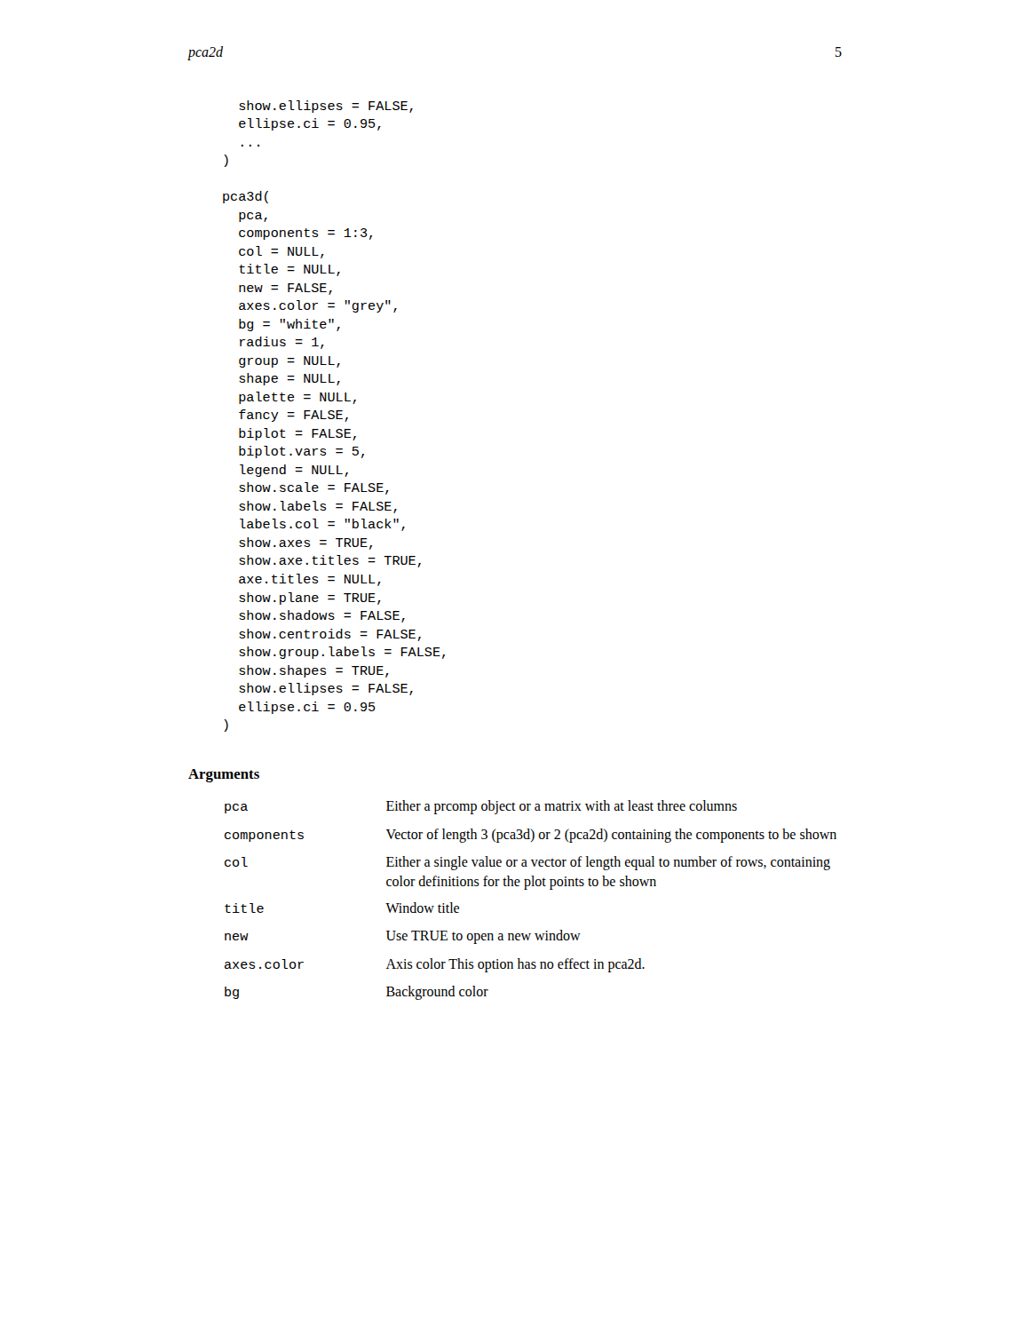pca2d 5
  show.ellipses = FALSE,
  ellipse.ci = 0.95,
  ...
)

pca3d(
  pca,
  components = 1:3,
  col = NULL,
  title = NULL,
  new = FALSE,
  axes.color = "grey",
  bg = "white",
  radius = 1,
  group = NULL,
  shape = NULL,
  palette = NULL,
  fancy = FALSE,
  biplot = FALSE,
  biplot.vars = 5,
  legend = NULL,
  show.scale = FALSE,
  show.labels = FALSE,
  labels.col = "black",
  show.axes = TRUE,
  show.axe.titles = TRUE,
  axe.titles = NULL,
  show.plane = TRUE,
  show.shadows = FALSE,
  show.centroids = FALSE,
  show.group.labels = FALSE,
  show.shapes = TRUE,
  show.ellipses = FALSE,
  ellipse.ci = 0.95
)
Arguments
pca
Either a prcomp object or a matrix with at least three columns
components
Vector of length 3 (pca3d) or 2 (pca2d) containing the components to be shown
col
Either a single value or a vector of length equal to number of rows, containing color definitions for the plot points to be shown
title
Window title
new
Use TRUE to open a new window
axes.color
Axis color This option has no effect in pca2d.
bg
Background color